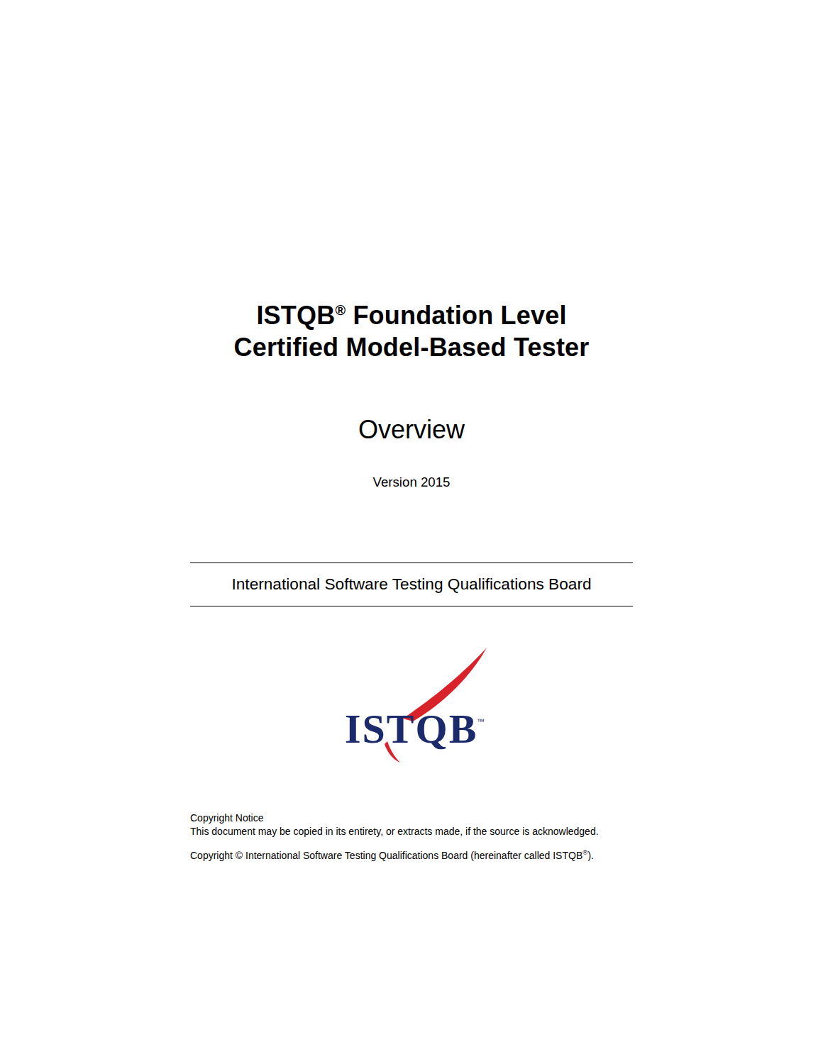ISTQB® Foundation Level
Certified Model-Based Tester
Overview
Version 2015
International Software Testing Qualifications Board
ISTQB ™
Copyright Notice
This document may be copied in its entirety, or extracts made, if the source is acknowledged.
Copyright © International Software Testing Qualifications Board (hereinafter called ISTQB®).